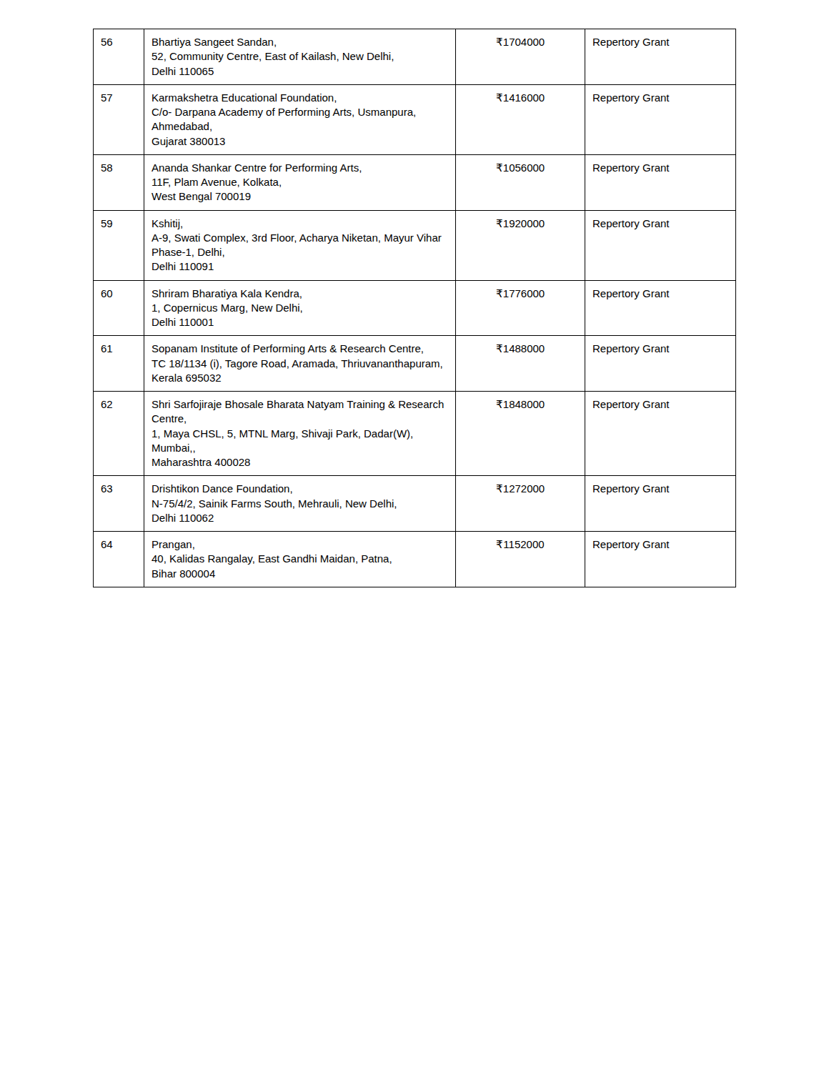| 56 | Bhartiya Sangeet Sandan, 52, Community Centre, East of Kailash, New Delhi, Delhi 110065 | ₹1704000 | Repertory Grant |
| 57 | Karmakshetra Educational Foundation, C/o- Darpana Academy of Performing Arts, Usmanpura, Ahmedabad, Gujarat 380013 | ₹1416000 | Repertory Grant |
| 58 | Ananda Shankar Centre for Performing Arts, 11F, Plam Avenue, Kolkata, West Bengal 700019 | ₹1056000 | Repertory Grant |
| 59 | Kshitij, A-9, Swati Complex, 3rd Floor, Acharya Niketan, Mayur Vihar Phase-1, Delhi, Delhi 110091 | ₹1920000 | Repertory Grant |
| 60 | Shriram Bharatiya Kala Kendra, 1, Copernicus Marg, New Delhi, Delhi 110001 | ₹1776000 | Repertory Grant |
| 61 | Sopanam Institute of Performing Arts & Research Centre, TC 18/1134 (i), Tagore Road, Aramada, Thriuvananthapuram, Kerala 695032 | ₹1488000 | Repertory Grant |
| 62 | Shri Sarfojiraje Bhosale Bharata Natyam Training & Research Centre, 1, Maya CHSL, 5, MTNL Marg, Shivaji Park, Dadar(W), Mumbai,, Maharashtra 400028 | ₹1848000 | Repertory Grant |
| 63 | Drishtikon Dance Foundation, N-75/4/2, Sainik Farms South, Mehrauli, New Delhi, Delhi 110062 | ₹1272000 | Repertory Grant |
| 64 | Prangan, 40, Kalidas Rangalay, East Gandhi Maidan, Patna, Bihar 800004 | ₹1152000 | Repertory Grant |